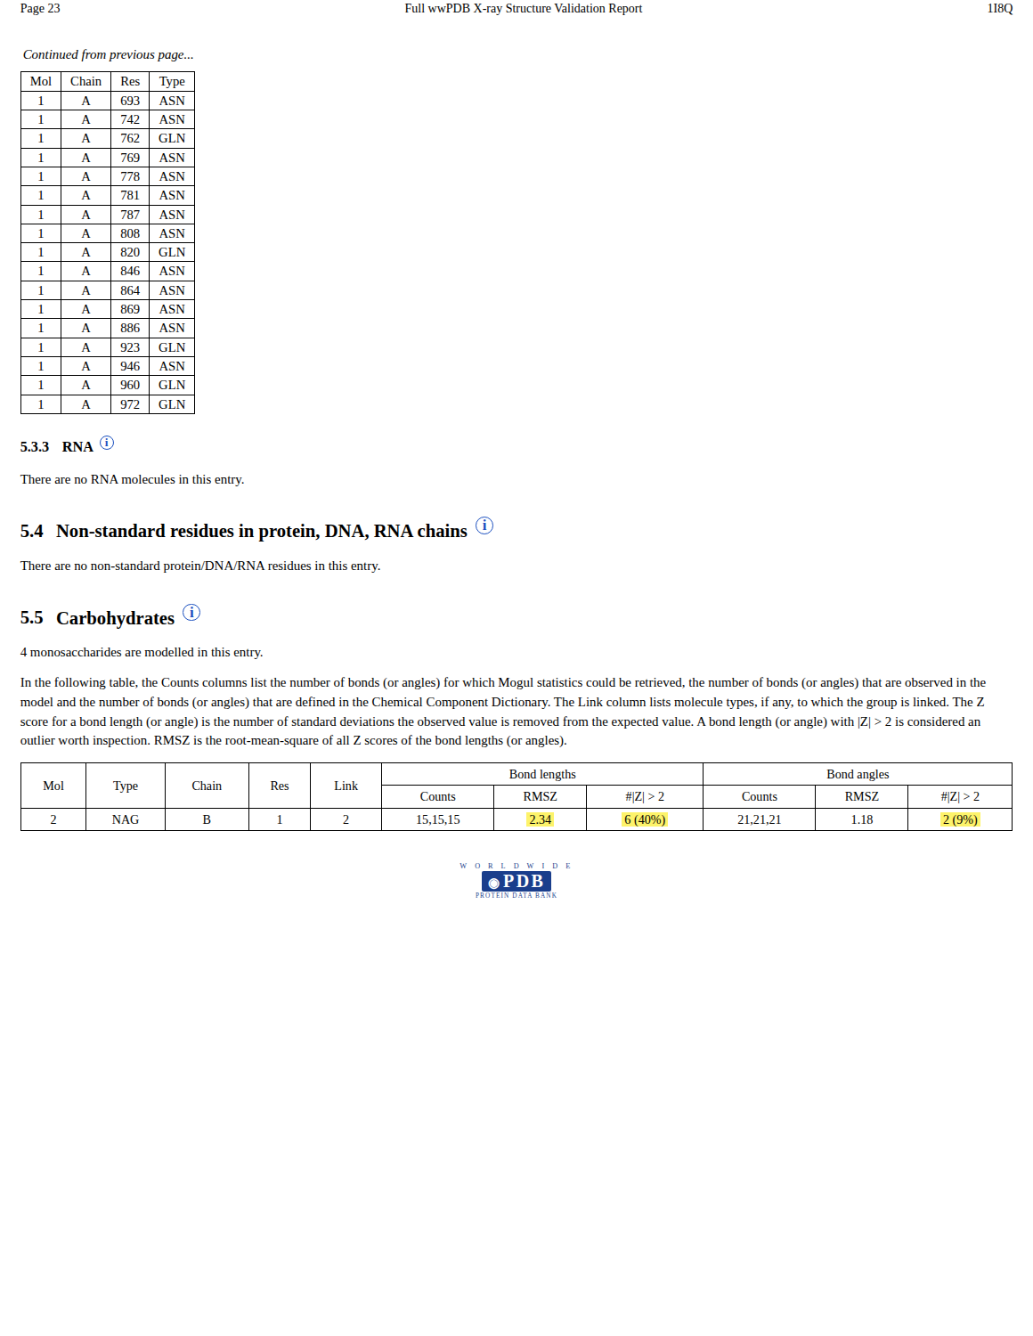Page 23
Full wwPDB X-ray Structure Validation Report
1I8Q
Continued from previous page...
| Mol | Chain | Res | Type |
| --- | --- | --- | --- |
| 1 | A | 693 | ASN |
| 1 | A | 742 | ASN |
| 1 | A | 762 | GLN |
| 1 | A | 769 | ASN |
| 1 | A | 778 | ASN |
| 1 | A | 781 | ASN |
| 1 | A | 787 | ASN |
| 1 | A | 808 | ASN |
| 1 | A | 820 | GLN |
| 1 | A | 846 | ASN |
| 1 | A | 864 | ASN |
| 1 | A | 869 | ASN |
| 1 | A | 886 | ASN |
| 1 | A | 923 | GLN |
| 1 | A | 946 | ASN |
| 1 | A | 960 | GLN |
| 1 | A | 972 | GLN |
5.3.3 RNA i
There are no RNA molecules in this entry.
5.4 Non-standard residues in protein, DNA, RNA chains i
There are no non-standard protein/DNA/RNA residues in this entry.
5.5 Carbohydrates i
4 monosaccharides are modelled in this entry.
In the following table, the Counts columns list the number of bonds (or angles) for which Mogul statistics could be retrieved, the number of bonds (or angles) that are observed in the model and the number of bonds (or angles) that are defined in the Chemical Component Dictionary. The Link column lists molecule types, if any, to which the group is linked. The Z score for a bond length (or angle) is the number of standard deviations the observed value is removed from the expected value. A bond length (or angle) with |Z| > 2 is considered an outlier worth inspection. RMSZ is the root-mean-square of all Z scores of the bond lengths (or angles).
| Mol | Type | Chain | Res | Link | Bond lengths | Bond angles |
| --- | --- | --- | --- | --- | --- | --- |
| Counts | RMSZ | #/Z/ > 2 | Counts | RMSZ | #/Z/ > 2 |
| 2 | NAG | B | 1 | 2 | 15,15,15 | 2.34 | 6 (40%) | 21,21,21 | 1.18 | 2 (9%) |
W O R L D W I D E ◉PDB PROTEIN DATA BANK